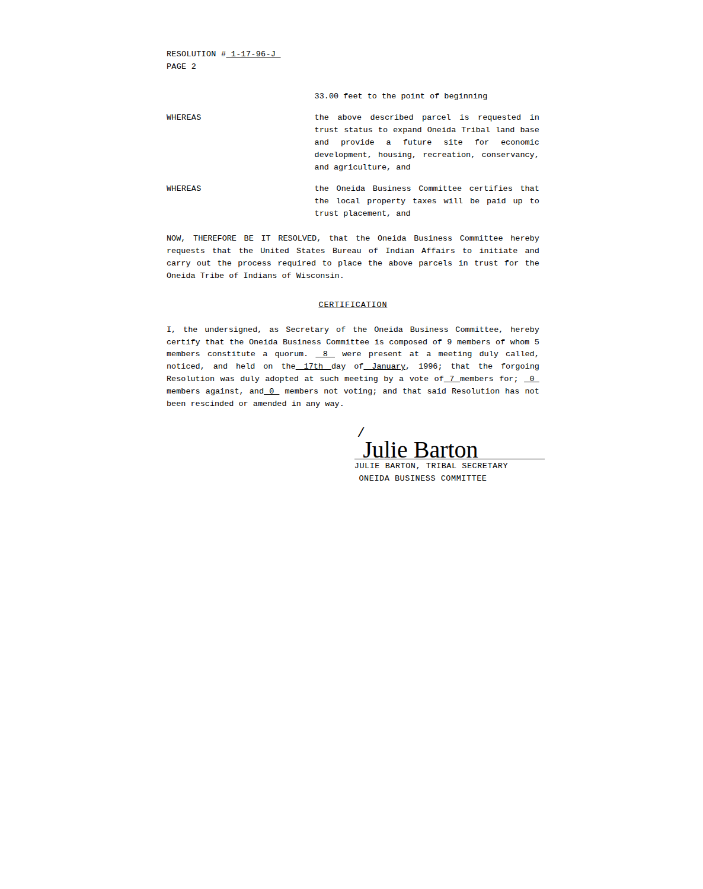RESOLUTION # 1-17-96-J
PAGE 2
33.00 feet to the point of beginning
WHEREAS
the above described parcel is requested in trust status to expand Oneida Tribal land base and provide a future site for economic development, housing, recreation, conservancy, and agriculture, and
WHEREAS
the Oneida Business Committee certifies that the local property taxes will be paid up to trust placement, and
NOW, THEREFORE BE IT RESOLVED, that the Oneida Business Committee hereby requests that the United States Bureau of Indian Affairs to initiate and carry out the process required to place the above parcels in trust for the Oneida Tribe of Indians of Wisconsin.
CERTIFICATION
I, the undersigned, as Secretary of the Oneida Business Committee, hereby certify that the Oneida Business Committee is composed of 9 members of whom 5 members constitute a quorum. 8 were present at a meeting duly called, noticed, and held on the 17th day of January, 1996; that the forgoing Resolution was duly adopted at such meeting by a vote of 7 members for; 0 members against, and 0 members not voting; and that said Resolution has not been rescinded or amended in any way.
/
Julie Barton
JULIE BARTON, TRIBAL SECRETARY
ONEIDA BUSINESS COMMITTEE